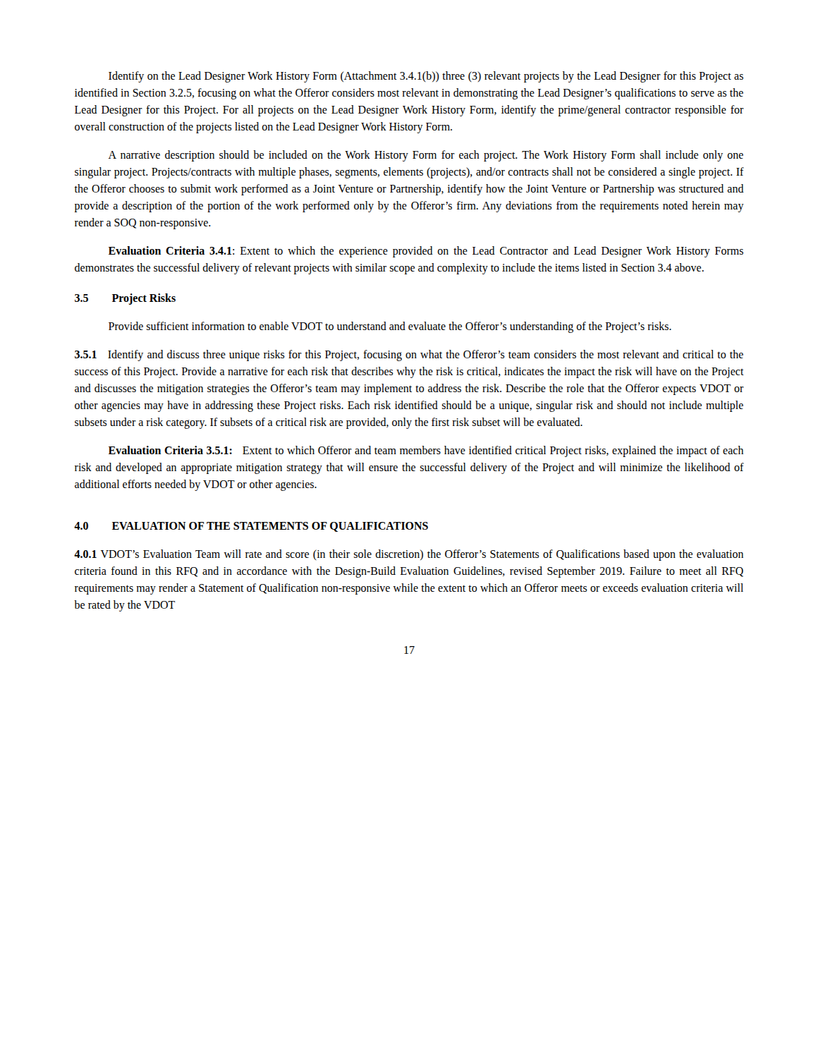Identify on the Lead Designer Work History Form (Attachment 3.4.1(b)) three (3) relevant projects by the Lead Designer for this Project as identified in Section 3.2.5, focusing on what the Offeror considers most relevant in demonstrating the Lead Designer’s qualifications to serve as the Lead Designer for this Project. For all projects on the Lead Designer Work History Form, identify the prime/general contractor responsible for overall construction of the projects listed on the Lead Designer Work History Form.
A narrative description should be included on the Work History Form for each project. The Work History Form shall include only one singular project. Projects/contracts with multiple phases, segments, elements (projects), and/or contracts shall not be considered a single project. If the Offeror chooses to submit work performed as a Joint Venture or Partnership, identify how the Joint Venture or Partnership was structured and provide a description of the portion of the work performed only by the Offeror’s firm. Any deviations from the requirements noted herein may render a SOQ non-responsive.
Evaluation Criteria 3.4.1: Extent to which the experience provided on the Lead Contractor and Lead Designer Work History Forms demonstrates the successful delivery of relevant projects with similar scope and complexity to include the items listed in Section 3.4 above.
3.5 Project Risks
Provide sufficient information to enable VDOT to understand and evaluate the Offeror’s understanding of the Project’s risks.
3.5.1 Identify and discuss three unique risks for this Project, focusing on what the Offeror’s team considers the most relevant and critical to the success of this Project. Provide a narrative for each risk that describes why the risk is critical, indicates the impact the risk will have on the Project and discusses the mitigation strategies the Offeror’s team may implement to address the risk. Describe the role that the Offeror expects VDOT or other agencies may have in addressing these Project risks. Each risk identified should be a unique, singular risk and should not include multiple subsets under a risk category. If subsets of a critical risk are provided, only the first risk subset will be evaluated.
Evaluation Criteria 3.5.1: Extent to which Offeror and team members have identified critical Project risks, explained the impact of each risk and developed an appropriate mitigation strategy that will ensure the successful delivery of the Project and will minimize the likelihood of additional efforts needed by VDOT or other agencies.
4.0 EVALUATION OF THE STATEMENTS OF QUALIFICATIONS
4.0.1 VDOT’s Evaluation Team will rate and score (in their sole discretion) the Offeror’s Statements of Qualifications based upon the evaluation criteria found in this RFQ and in accordance with the Design-Build Evaluation Guidelines, revised September 2019. Failure to meet all RFQ requirements may render a Statement of Qualification non-responsive while the extent to which an Offeror meets or exceeds evaluation criteria will be rated by the VDOT
17